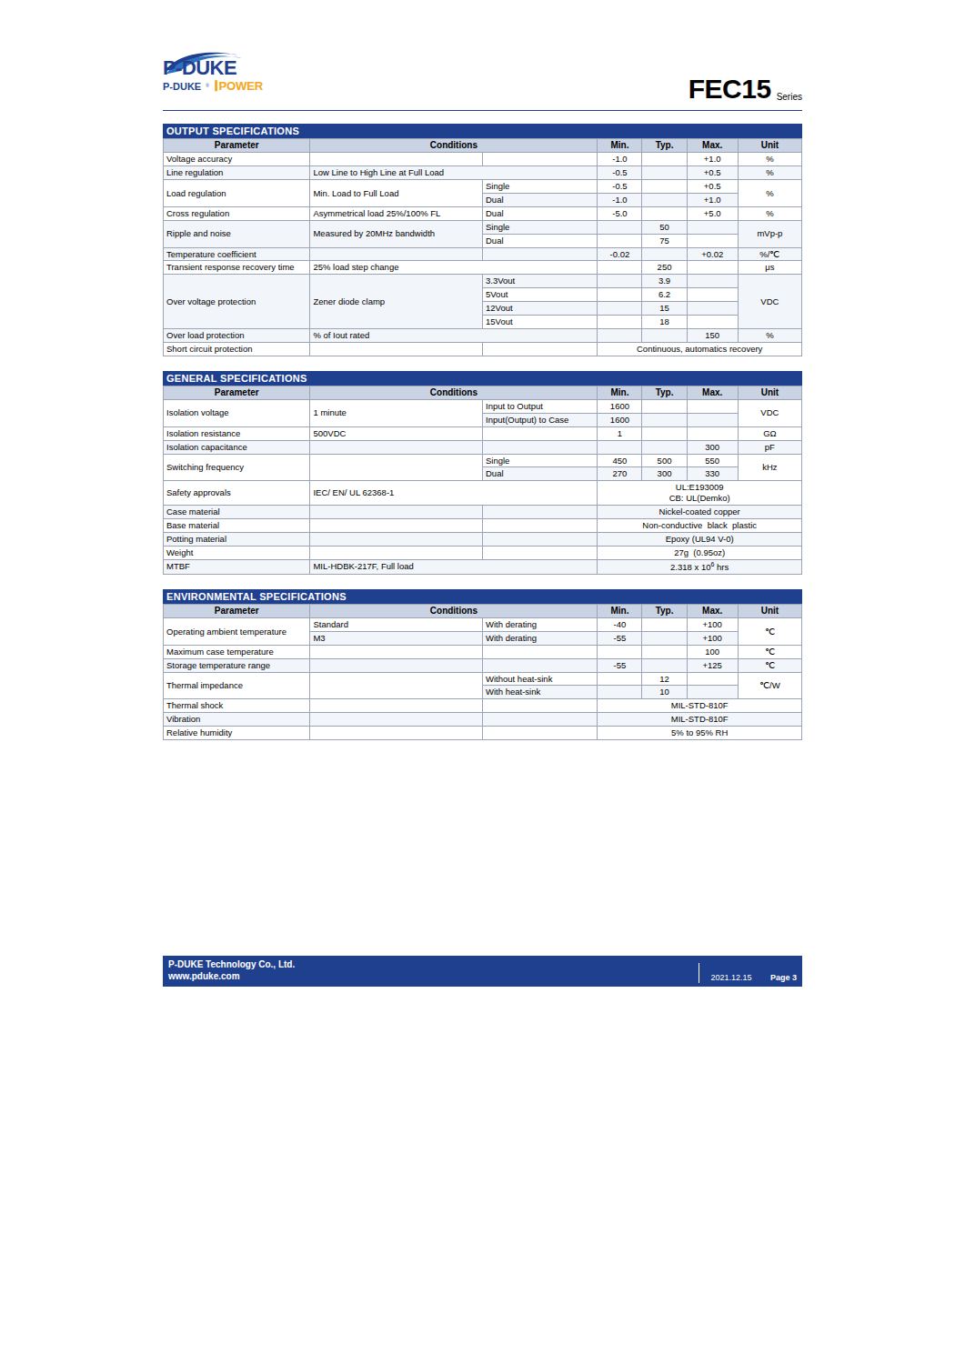P-DUKE POWER P-DUKE P-DUKE ® POWER
FEC15 Series
OUTPUT SPECIFICATIONS
| Parameter | Conditions | Min. | Typ. | Max. | Unit |
| --- | --- | --- | --- | --- | --- |
| Voltage accuracy | | | -1.0 | | +1.0 | % |
| Line regulation | Low Line to High Line at Full Load | -0.5 | | +0.5 | % |
| Load regulation | Min. Load to Full Load | Single | -0.5 | | +0.5 | % |
| Dual | -1.0 | | +1.0 |
| Cross regulation | Asymmetrical load 25%/100% FL | Dual | -5.0 | | +5.0 | % |
| Ripple and noise | Measured by 20MHz bandwidth | Single | | 50 | | mVp-p |
| Dual | | 75 | |
| Temperature coefficient | | | -0.02 | | +0.02 | %/℃ |
| Transient response recovery time | 25% load step change | | 250 | | μs |
| Over voltage protection | Zener diode clamp | 3.3Vout | | 3.9 | | VDC |
| 5Vout | | 6.2 | |
| 12Vout | | 15 | |
| 15Vout | | 18 | |
| Over load protection | % of Iout rated | | | 150 | % |
| Short circuit protection | | | Continuous, automatics recovery |
GENERAL SPECIFICATIONS
| Parameter | Conditions | Min. | Typ. | Max. | Unit |
| --- | --- | --- | --- | --- | --- |
| Isolation voltage | 1 minute | Input to Output | 1600 | | | VDC |
| Input(Output) to Case | 1600 | | |
| Isolation resistance | 500VDC | | 1 | | | GΩ |
| Isolation capacitance | | | | | 300 | pF |
| Switching frequency | | Single | 450 | 500 | 550 | kHz |
| Dual | 270 | 300 | 330 |
| Safety approvals | IEC/ EN/ UL 62368-1 | UL:E193009 CB: UL(Demko) |
| Case material | | | Nickel-coated copper |
| Base material | | | Non-conductive black plastic |
| Potting material | | | Epoxy (UL94 V-0) |
| Weight | | | 27g (0.95oz) |
| MTBF | MIL-HDBK-217F, Full load | 2.318 x 10 6 hrs |
ENVIRONMENTAL SPECIFICATIONS
| Parameter | Conditions | Min. | Typ. | Max. | Unit |
| --- | --- | --- | --- | --- | --- |
| Operating ambient temperature | Standard | With derating | -40 | | +100 | ℃ |
| M3 | With derating | -55 | | +100 |
| Maximum case temperature | | | | | 100 | ℃ |
| Storage temperature range | | | -55 | | +125 | ℃ |
| Thermal impedance | | Without heat-sink | | 12 | | ℃/W |
| With heat-sink | | 10 | |
| Thermal shock | | | MIL-STD-810F |
| Vibration | | | MIL-STD-810F |
| Relative humidity | | | 5% to 95% RH |
P-DUKE Technology Co., Ltd.
www.pduke.com
2021.12.15 Page 3